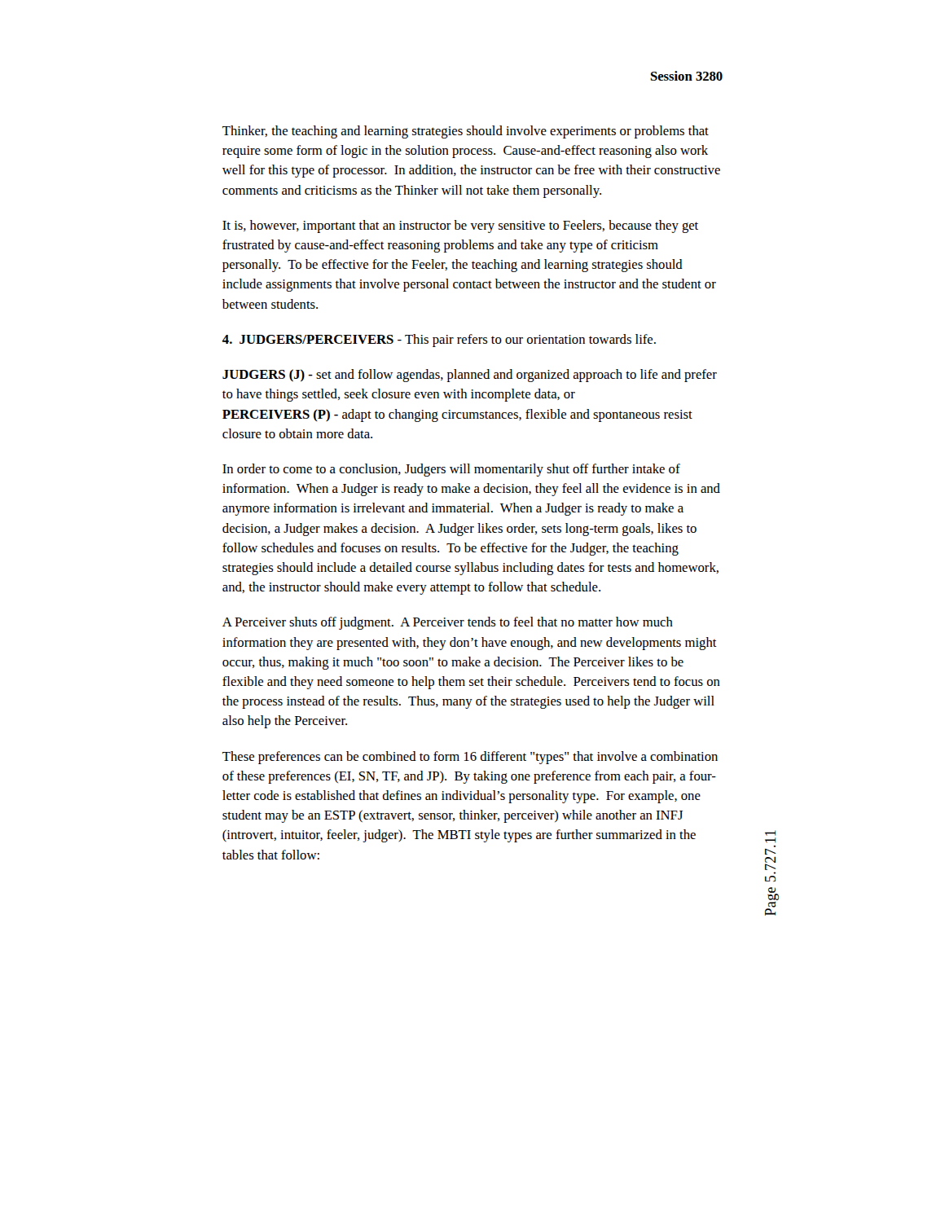Session 3280
Thinker, the teaching and learning strategies should involve experiments or problems that require some form of logic in the solution process. Cause-and-effect reasoning also work well for this type of processor. In addition, the instructor can be free with their constructive comments and criticisms as the Thinker will not take them personally.
It is, however, important that an instructor be very sensitive to Feelers, because they get frustrated by cause-and-effect reasoning problems and take any type of criticism personally. To be effective for the Feeler, the teaching and learning strategies should include assignments that involve personal contact between the instructor and the student or between students.
4. JUDGERS/PERCEIVERS - This pair refers to our orientation towards life.
JUDGERS (J) - set and follow agendas, planned and organized approach to life and prefer to have things settled, seek closure even with incomplete data, or
PERCEIVERS (P) - adapt to changing circumstances, flexible and spontaneous resist closure to obtain more data.
In order to come to a conclusion, Judgers will momentarily shut off further intake of information. When a Judger is ready to make a decision, they feel all the evidence is in and anymore information is irrelevant and immaterial. When a Judger is ready to make a decision, a Judger makes a decision. A Judger likes order, sets long-term goals, likes to follow schedules and focuses on results. To be effective for the Judger, the teaching strategies should include a detailed course syllabus including dates for tests and homework, and, the instructor should make every attempt to follow that schedule.
A Perceiver shuts off judgment. A Perceiver tends to feel that no matter how much information they are presented with, they don’t have enough, and new developments might occur, thus, making it much "too soon" to make a decision. The Perceiver likes to be flexible and they need someone to help them set their schedule. Perceivers tend to focus on the process instead of the results. Thus, many of the strategies used to help the Judger will also help the Perceiver.
These preferences can be combined to form 16 different "types" that involve a combination of these preferences (EI, SN, TF, and JP). By taking one preference from each pair, a four-letter code is established that defines an individual’s personality type. For example, one student may be an ESTP (extravert, sensor, thinker, perceiver) while another an INFJ (introvert, intuitor, feeler, judger). The MBTI style types are further summarized in the tables that follow:
Page 5.727.11